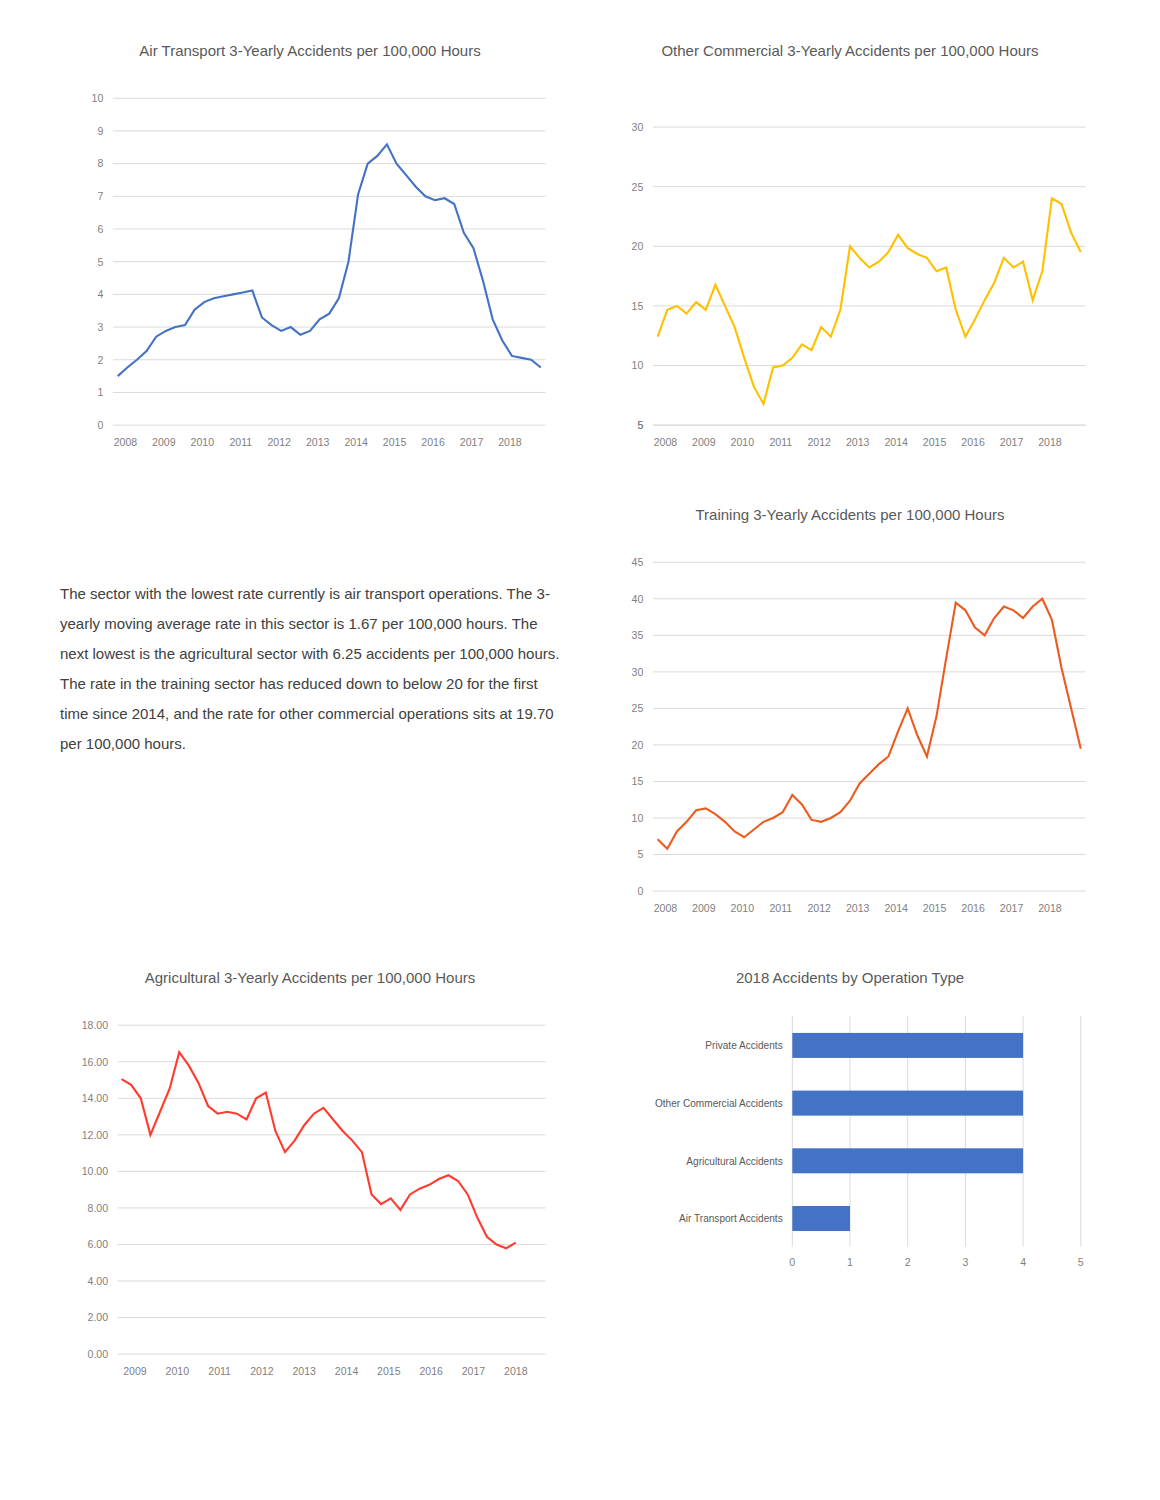Air Transport 3-Yearly Accidents per 100,000 Hours
10 9 8 7 6 5 4 3 2 1 0 2008 2009 2010 2011 2012 2013 2014 2015 2016 2017 2018
Other Commercial 3-Yearly Accidents per 100,000 Hours
30 25 20 15 10 5 5 2008 2009 2010 2011 2012 2013 2014 2015 2016 2017 2018
The sector with the lowest rate currently is air transport operations. The 3-yearly moving average rate in this sector is 1.67 per 100,000 hours. The next lowest is the agricultural sector with 6.25 accidents per 100,000 hours. The rate in the training sector has reduced down to below 20 for the first time since 2014, and the rate for other commercial operations sits at 19.70 per 100,000 hours.
Training 3-Yearly Accidents per 100,000 Hours
45 40 35 30 25 20 15 10 5 0 2008 2009 2010 2011 2012 2013 2014 2015 2016 2017 2018
Agricultural 3-Yearly Accidents per 100,000 Hours
18.00 16.00 14.00 12.00 10.00 8.00 6.00 4.00 2.00 0.00 2009 2010 2011 2012 2013 2014 2015 2016 2017 2018
2018 Accidents by Operation Type
Private Accidents Other Commercial Accidents Agricultural Accidents Air Transport Accidents 0 1 2 3 4 5